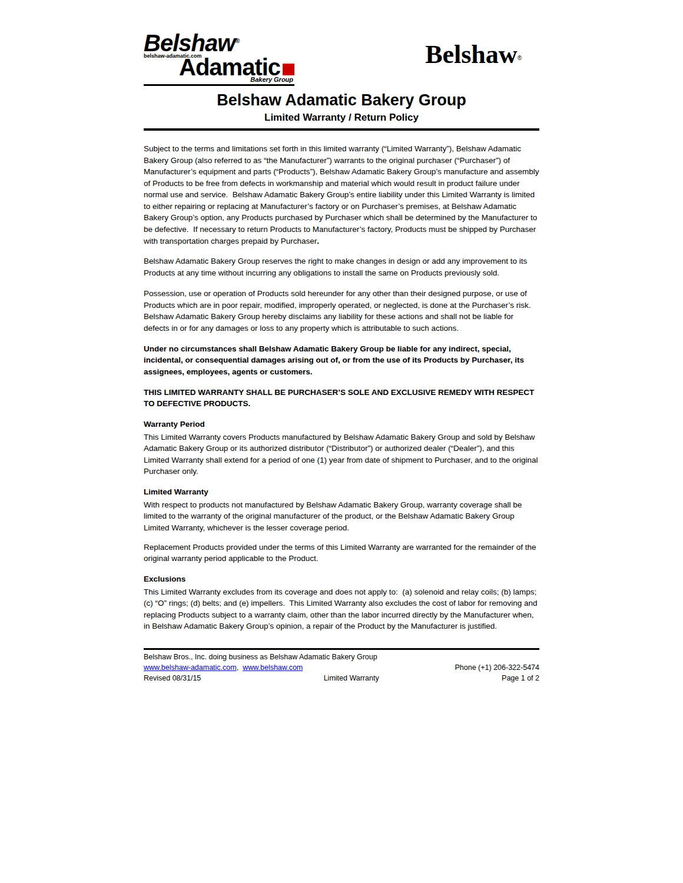Belshaw® belshaw-adamatic.com
Adamatic
Bakery Group
Belshaw®
Belshaw Adamatic Bakery Group
Limited Warranty / Return Policy
Subject to the terms and limitations set forth in this limited warranty (“Limited Warranty”), Belshaw Adamatic Bakery Group (also referred to as “the Manufacturer”) warrants to the original purchaser (“Purchaser”) of Manufacturer’s equipment and parts (“Products”), Belshaw Adamatic Bakery Group’s manufacture and assembly of Products to be free from defects in workmanship and material which would result in product failure under normal use and service. Belshaw Adamatic Bakery Group’s entire liability under this Limited Warranty is limited to either repairing or replacing at Manufacturer’s factory or on Purchaser’s premises, at Belshaw Adamatic Bakery Group’s option, any Products purchased by Purchaser which shall be determined by the Manufacturer to be defective. If necessary to return Products to Manufacturer’s factory, Products must be shipped by Purchaser with transportation charges prepaid by Purchaser.
Belshaw Adamatic Bakery Group reserves the right to make changes in design or add any improvement to its Products at any time without incurring any obligations to install the same on Products previously sold.
Possession, use or operation of Products sold hereunder for any other than their designed purpose, or use of Products which are in poor repair, modified, improperly operated, or neglected, is done at the Purchaser’s risk. Belshaw Adamatic Bakery Group hereby disclaims any liability for these actions and shall not be liable for defects in or for any damages or loss to any property which is attributable to such actions.
Under no circumstances shall Belshaw Adamatic Bakery Group be liable for any indirect, special, incidental, or consequential damages arising out of, or from the use of its Products by Purchaser, its assignees, employees, agents or customers.
THIS LIMITED WARRANTY SHALL BE PURCHASER’S SOLE AND EXCLUSIVE REMEDY WITH RESPECT TO DEFECTIVE PRODUCTS.
Warranty Period
This Limited Warranty covers Products manufactured by Belshaw Adamatic Bakery Group and sold by Belshaw Adamatic Bakery Group or its authorized distributor (“Distributor”) or authorized dealer (“Dealer”), and this Limited Warranty shall extend for a period of one (1) year from date of shipment to Purchaser, and to the original Purchaser only.
Limited Warranty
With respect to products not manufactured by Belshaw Adamatic Bakery Group, warranty coverage shall be limited to the warranty of the original manufacturer of the product, or the Belshaw Adamatic Bakery Group Limited Warranty, whichever is the lesser coverage period.
Replacement Products provided under the terms of this Limited Warranty are warranted for the remainder of the original warranty period applicable to the Product.
Exclusions
This Limited Warranty excludes from its coverage and does not apply to: (a) solenoid and relay coils; (b) lamps; (c) “O” rings; (d) belts; and (e) impellers. This Limited Warranty also excludes the cost of labor for removing and replacing Products subject to a warranty claim, other than the labor incurred directly by the Manufacturer when, in Belshaw Adamatic Bakery Group’s opinion, a repair of the Product by the Manufacturer is justified.
Belshaw Bros., Inc. doing business as Belshaw Adamatic Bakery Group
www.belshaw-adamatic.com, www.belshaw.com Phone (+1) 206-322-5474
Revised 08/31/15 Limited Warranty Page 1 of 2